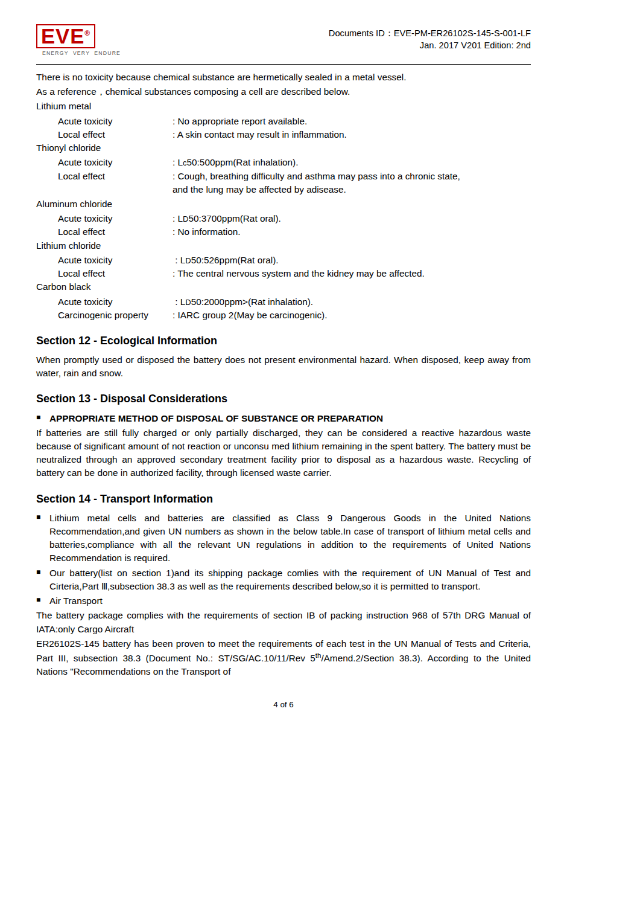EVE® ENERGY VERY ENDURE
Documents ID：EVE-PM-ER26102S-145-S-001-LF
Jan. 2017 V201 Edition: 2nd
There is no toxicity because chemical substance are hermetically sealed in a metal vessel.
As a reference，chemical substances composing a cell are described below.
Lithium metal
Acute toxicity
: No appropriate report available.
Local effect
: A skin contact may result in inflammation.
Thionyl chloride
Acute toxicity
: Lc50:500ppm(Rat inhalation).
Local effect
: Cough, breathing difficulty and asthma may pass into a chronic state,
and the lung may be affected by adisease.
Aluminum chloride
Acute toxicity
: LD50:3700ppm(Rat oral).
Local effect
: No information.
Lithium chloride
Acute toxicity
: LD50:526ppm(Rat oral).
Local effect
: The central nervous system and the kidney may be affected.
Carbon black
Acute toxicity
: LD50:2000ppm>(Rat inhalation).
Carcinogenic property
: IARC group 2(May be carcinogenic).
Section 12 - Ecological Information
When promptly used or disposed the battery does not present environmental hazard. When disposed, keep away from water, rain and snow.
Section 13 - Disposal Considerations
■
APPROPRIATE METHOD OF DISPOSAL OF SUBSTANCE OR PREPARATION
If batteries are still fully charged or only partially discharged, they can be considered a reactive hazardous waste because of significant amount of not reaction or unconsu med lithium remaining in the spent battery. The battery must be neutralized through an approved secondary treatment facility prior to disposal as a hazardous waste. Recycling of battery can be done in authorized facility, through licensed waste carrier.
Section 14 - Transport Information
■
Lithium metal cells and batteries are classified as Class 9 Dangerous Goods in the United Nations Recommendation,and given UN numbers as shown in the below table.In case of transport of lithium metal cells and batteries,compliance with all the relevant UN regulations in addition to the requirements of United Nations Recommendation is required.
■
Our battery(list on section 1)and its shipping package comlies with the requirement of UN Manual of Test and Cirteria,Part Ⅲ,subsection 38.3 as well as the requirements described below,so it is permitted to transport.
■
Air Transport
The battery package complies with the requirements of section IB of packing instruction 968 of 57th DRG Manual of IATA:only Cargo Aircraft
ER26102S-145 battery has been proven to meet the requirements of each test in the UN Manual of Tests and Criteria, Part III, subsection 38.3 (Document No.: ST/SG/AC.10/11/Rev 5th/Amend.2/Section 38.3). According to the United Nations "Recommendations on the Transport of
4 of 6